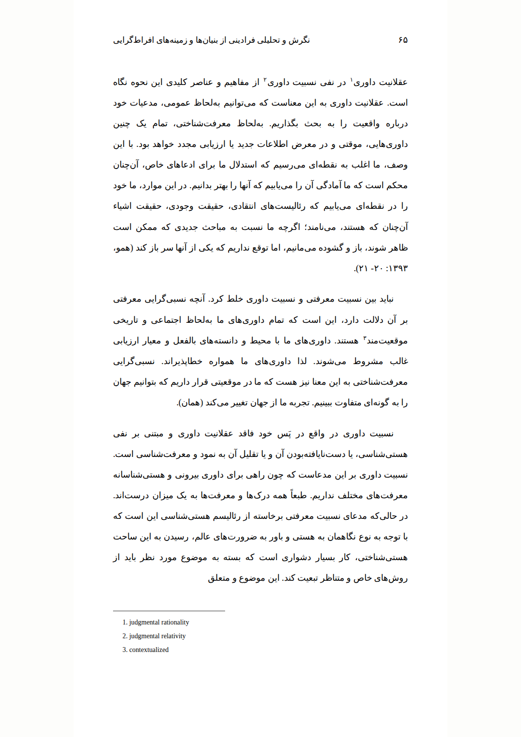۶۵ نگرش و تحلیلی فرادینی از بنیان‌ها و زمینه‌های افراط‌گرایی
عقلانیت داوری۱ در نفی نسبیت داوری۲ از مفاهیم و عناصر کلیدی این نحوه نگاه است. عقلانیت داوری به این معناست که می‌توانیم به‌لحاظ عمومی، مدعیات خود درباره واقعیت را به بحث بگذاریم. به‌لحاظ معرفت‌شناختی، تمام یک چنین داوری‌هایی، موقتی و در معرض اطلاعات جدید یا ارزیابی مجدد خواهد بود. با این وصف، ما اغلب به نقطه‌ای می‌رسیم که استدلال ما برای ادعاهای خاص، آن‌چنان محکم است که ما آمادگی آن را می‌یابیم که آنها را بهتر بدانیم. در این موارد، ما خود را در نقطه‌ای می‌یابیم که رئالیست‌های انتقادی، حقیقت وجودی، حقیقت اشیاء آن‌چنان که هستند، می‌نامند؛ اگرچه ما نسبت به مباحث جدیدی که ممکن است ظاهر شوند، باز و گشوده می‌مانیم، اما توقع نداریم که یکی از آنها سر باز کند (همو، ۱۳۹۳: ۲۰- ۲۱).
نباید بین نسبیت معرفتی و نسبیت داوری خلط کرد. آنچه نسبی‌گرایی معرفتی بر آن دلالت دارد، این است که تمام داوری‌های ما به‌لحاظ اجتماعی و تاریخی موقعیت‌مند۳ هستند. داوری‌های ما با محیط و دانسته‌های بالفعل و معیار ارزیابی غالب مشروط می‌شوند. لذا داوری‌های ما همواره خطاپذیراند. نسبی‌گرایی معرفت‌شناختی به این معنا نیز هست که ما در موقعیتی قرار داریم که بتوانیم جهان را به گونه‌ای متفاوت ببینیم. تجربه ما از جهان تغییر می‌کند (همان).
نسبیت داوری در واقع در پَس خود فاقد عقلانیت داوری و مبتنی بر نفی هستی‌شناسی، یا دست‌نایافته‌بودن آن و یا تقلیل آن به نمود و معرفت‌شناسی است. نسبیت داوری بر این مدعاست که چون راهی برای داوری بیرونی و هستی‌شناسانه معرفت‌های مختلف نداریم. طبعاً همه درک‌ها و معرفت‌ها به یک میزان درست‌اند. در حالی‌که مدعای نسبیت معرفتی برخاسته از رئالیسم هستی‌شناسی این است که با توجه به نوع نگاهمان به هستی و باور به ضرورت‌های عالم، رسیدن به این ساحت هستی‌شناختی، کار بسیار دشواری است که بسته به موضوع مورد نظر باید از روش‌های خاص و متناظر تبعیت کند. این موضوع و متعلق
judgmental rationality
judgmental relativity
contextualized